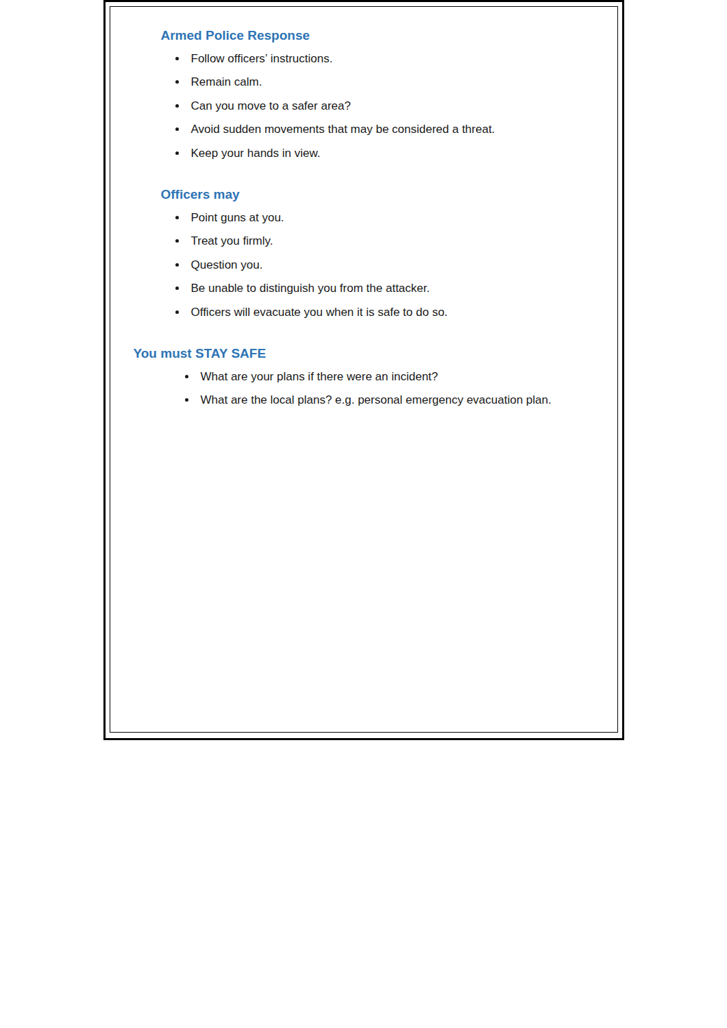Armed Police Response
Follow officers’ instructions.
Remain calm.
Can you move to a safer area?
Avoid sudden movements that may be considered a threat.
Keep your hands in view.
Officers may
Point guns at you.
Treat you firmly.
Question you.
Be unable to distinguish you from the attacker.
Officers will evacuate you when it is safe to do so.
You must STAY SAFE
What are your plans if there were an incident?
What are the local plans? e.g. personal emergency evacuation plan.